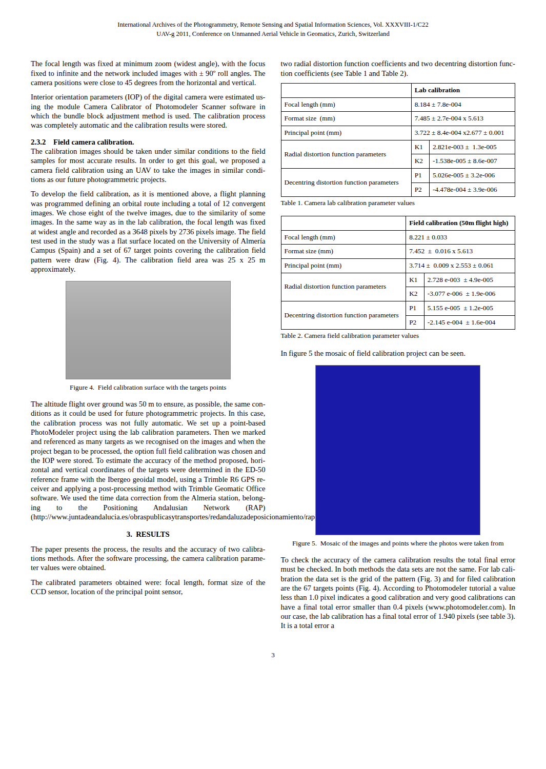International Archives of the Photogrammetry, Remote Sensing and Spatial Information Sciences, Vol. XXXVIII-1/C22
UAV-g 2011, Conference on Unmanned Aerial Vehicle in Geomatics, Zurich, Switzerland
The focal length was fixed at minimum zoom (widest angle), with the focus fixed to infinite and the network included images with ± 90º roll angles. The camera positions were close to 45 degrees from the horizontal and vertical.
Interior orientation parameters (IOP) of the digital camera were estimated using the module Camera Calibrator of Photomodeler Scanner software in which the bundle block adjustment method is used. The calibration process was completely automatic and the calibration results were stored.
2.3.2 Field camera calibration.
The calibration images should be taken under similar conditions to the field samples for most accurate results. In order to get this goal, we proposed a camera field calibration using an UAV to take the images in similar conditions as our future photogrammetric projects.
To develop the field calibration, as it is mentioned above, a flight planning was programmed defining an orbital route including a total of 12 convergent images. We chose eight of the twelve images, due to the similarity of some images. In the same way as in the lab calibration, the focal length was fixed at widest angle and recorded as a 3648 pixels by 2736 pixels image. The field test used in the study was a flat surface located on the University of Almería Campus (Spain) and a set of 67 target points covering the calibration field pattern were draw (Fig. 4). The calibration field area was 25 x 25 m approximately.
Figure 4. Field calibration surface with the targets points
The altitude flight over ground was 50 m to ensure, as possible, the same conditions as it could be used for future photogrammetric projects. In this case, the calibration process was not fully automatic. We set up a point-based PhotoModeler project using the lab calibration parameters. Then we marked and referenced as many targets as we recognised on the images and when the project began to be processed, the option full field calibration was chosen and the IOP were stored. To estimate the accuracy of the method proposed, horizontal and vertical coordinates of the targets were determined in the ED-50 reference frame with the Ibergeo geoidal model, using a Trimble R6 GPS receiver and applying a post-processing method with Trimble Geomatic Office software. We used the time data correction from the Almeria station, belonging to the Positioning Andalusian Network (RAP) (http://www.juntadeandalucia.es/obraspublicasytransportes/redandaluzadeposicionamiento/rap).
3. RESULTS
The paper presents the process, the results and the accuracy of two calibrations methods. After the software processing, the camera calibration parameter values were obtained.
The calibrated parameters obtained were: focal length, format size of the CCD sensor, location of the principal point sensor,
two radial distortion function coefficients and two decentring distortion function coefficients (see Table 1 and Table 2).
| | Lab calibration |
| Focal length (mm) | 8.184 ± 7.8e-004 |
| Format size (mm) | 7.485 ± 2.7e-004 x 5.613 |
| Principal point (mm) | 3.722 ± 8.4e-004 x2.677 ± 0.001 |
| Radial distortion function parameters | K1 | 2.821e-003 ± 1.3e-005 |
| K2 | -1.538e-005 ± 8.6e-007 |
| Decentring distortion function parameters | P1 | 5.026e-005 ± 3.2e-006 |
| P2 | -4.478e-004 ± 3.9e-006 |
Table 1. Camera lab calibration parameter values
| | Field calibration (50m flight high) |
| Focal length (mm) | 8.221 ± 0.033 |
| Format size (mm) | 7.452 ± 0.016 x 5.613 |
| Principal point (mm) | 3.714 ± 0.009 x 2.553 ± 0.061 |
| Radial distortion function parameters | K1 | 2.728 e-003 ± 4.9e-005 |
| K2 | -3.077 e-006 ± 1.9e-006 |
| Decentring distortion function parameters | P1 | 5.155 e-005 ± 1.2e-005 |
| P2 | -2.145 e-004 ± 1.6e-004 |
Table 2. Camera field calibration parameter values
In figure 5 the mosaic of field calibration project can be seen.
Figure 5. Mosaic of the images and points where the photos were taken from
To check the accuracy of the camera calibration results the total final error must be checked. In both methods the data sets are not the same. For lab calibration the data set is the grid of the pattern (Fig. 3) and for filed calibration are the 67 targets points (Fig. 4). According to Photomodeler tutorial a value less than 1.0 pixel indicates a good calibration and very good calibrations can have a final total error smaller than 0.4 pixels (www.photomodeler.com). In our case, the lab calibration has a final total error of 1.940 pixels (see table 3). It is a total error a
3